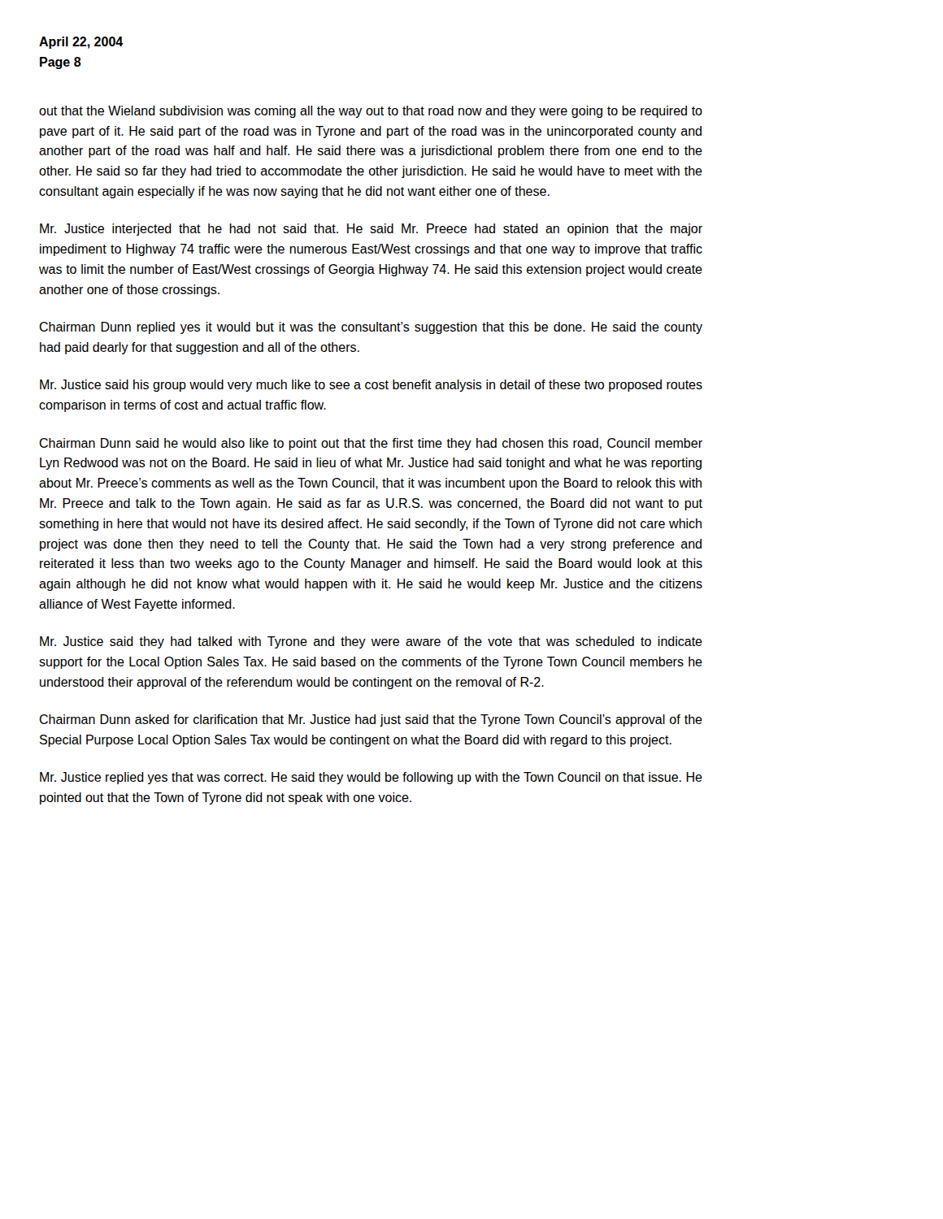April 22, 2004 Page 8
out that the Wieland subdivision was coming all the way out to that road now and they were going to be required to pave part of it. He said part of the road was in Tyrone and part of the road was in the unincorporated county and another part of the road was half and half. He said there was a jurisdictional problem there from one end to the other. He said so far they had tried to accommodate the other jurisdiction. He said he would have to meet with the consultant again especially if he was now saying that he did not want either one of these.
Mr. Justice interjected that he had not said that. He said Mr. Preece had stated an opinion that the major impediment to Highway 74 traffic were the numerous East/West crossings and that one way to improve that traffic was to limit the number of East/West crossings of Georgia Highway 74. He said this extension project would create another one of those crossings.
Chairman Dunn replied yes it would but it was the consultant’s suggestion that this be done. He said the county had paid dearly for that suggestion and all of the others.
Mr. Justice said his group would very much like to see a cost benefit analysis in detail of these two proposed routes comparison in terms of cost and actual traffic flow.
Chairman Dunn said he would also like to point out that the first time they had chosen this road, Council member Lyn Redwood was not on the Board. He said in lieu of what Mr. Justice had said tonight and what he was reporting about Mr. Preece’s comments as well as the Town Council, that it was incumbent upon the Board to relook this with Mr. Preece and talk to the Town again. He said as far as U.R.S. was concerned, the Board did not want to put something in here that would not have its desired affect. He said secondly, if the Town of Tyrone did not care which project was done then they need to tell the County that. He said the Town had a very strong preference and reiterated it less than two weeks ago to the County Manager and himself. He said the Board would look at this again although he did not know what would happen with it. He said he would keep Mr. Justice and the citizens alliance of West Fayette informed.
Mr. Justice said they had talked with Tyrone and they were aware of the vote that was scheduled to indicate support for the Local Option Sales Tax. He said based on the comments of the Tyrone Town Council members he understood their approval of the referendum would be contingent on the removal of R-2.
Chairman Dunn asked for clarification that Mr. Justice had just said that the Tyrone Town Council’s approval of the Special Purpose Local Option Sales Tax would be contingent on what the Board did with regard to this project.
Mr. Justice replied yes that was correct. He said they would be following up with the Town Council on that issue. He pointed out that the Town of Tyrone did not speak with one voice.